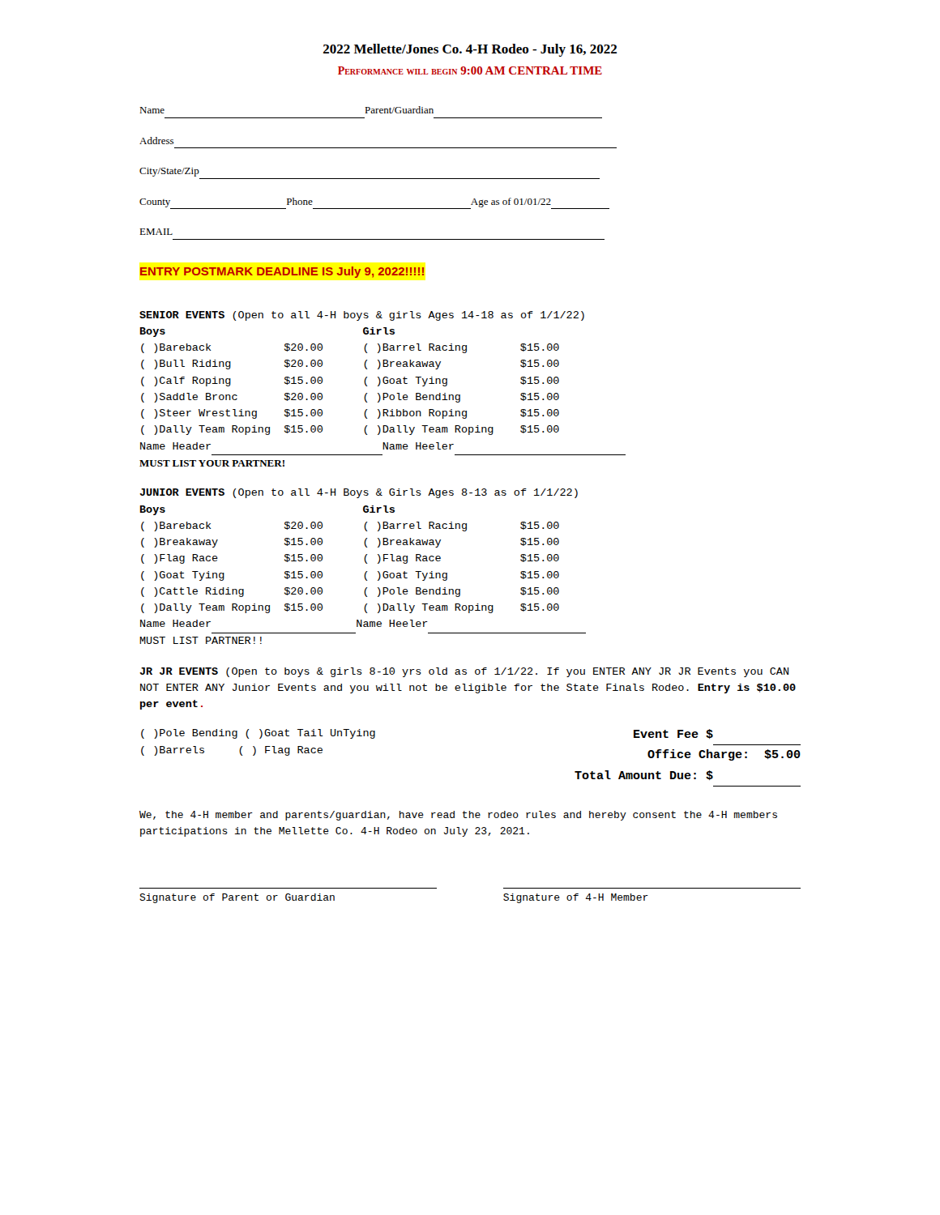2022 Mellette/Jones Co. 4-H Rodeo - July 16, 2022
Performance will begin 9:00 AM CENTRAL TIME
Name Parent/Guardian
Address
City/State/Zip
County Phone Age as of 01/01/22
EMAIL
ENTRY POSTMARK DEADLINE IS July 9, 2022!!!!!
SENIOR EVENTS (Open to all 4-H boys & girls Ages 14-18 as of 1/1/22)
| Boys | | Girls | |
| ( )Bareback | $20.00 | ( )Barrel Racing | $15.00 |
| ( )Bull Riding | $20.00 | ( )Breakaway | $15.00 |
| ( )Calf Roping | $15.00 | ( )Goat Tying | $15.00 |
| ( )Saddle Bronc | $20.00 | ( )Pole Bending | $15.00 |
| ( )Steer Wrestling | $15.00 | ( )Ribbon Roping | $15.00 |
| ( )Dally Team Roping | $15.00 | ( )Dally Team Roping | $15.00 |
Name Header Name Heeler
MUST LIST YOUR PARTNER!
JUNIOR EVENTS (Open to all 4-H Boys & Girls Ages 8-13 as of 1/1/22)
| Boys | | Girls | |
| ( )Bareback | $20.00 | ( )Barrel Racing | $15.00 |
| ( )Breakaway | $15.00 | ( )Breakaway | $15.00 |
| ( )Flag Race | $15.00 | ( )Flag Race | $15.00 |
| ( )Goat Tying | $15.00 | ( )Goat Tying | $15.00 |
| ( )Cattle Riding | $20.00 | ( )Pole Bending | $15.00 |
| ( )Dally Team Roping | $15.00 | ( )Dally Team Roping | $15.00 |
Name Header Name Heeler
MUST LIST PARTNER!!
JR JR EVENTS (Open to boys & girls 8-10 yrs old as of 1/1/22. If you ENTER ANY JR JR Events you CAN NOT ENTER ANY Junior Events and you will not be eligible for the State Finals Rodeo. Entry is $10.00 per event.
( )Pole Bending ( )Goat Tail UnTying
( )Barrels ( ) Flag Race
Event Fee $
Office Charge: $5.00
Total Amount Due: $
We, the 4-H member and parents/guardian, have read the rodeo rules and hereby consent the 4-H members participations in the Mellette Co. 4-H Rodeo on July 23, 2021.
Signature of Parent or Guardian
Signature of 4-H Member